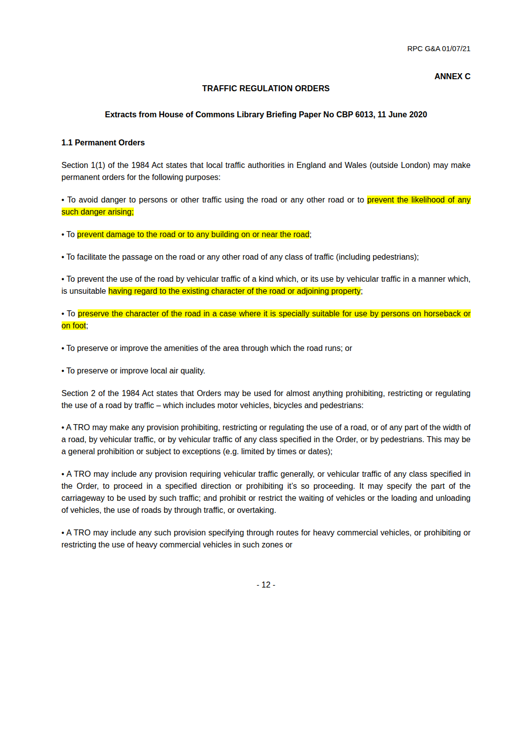RPC G&A 01/07/21
ANNEX C
TRAFFIC REGULATION ORDERS
Extracts from House of Commons Library Briefing Paper No CBP 6013, 11 June 2020
1.1 Permanent Orders
Section 1(1) of the 1984 Act states that local traffic authorities in England and Wales (outside London) may make permanent orders for the following purposes:
• To avoid danger to persons or other traffic using the road or any other road or to prevent the likelihood of any such danger arising;
• To prevent damage to the road or to any building on or near the road;
• To facilitate the passage on the road or any other road of any class of traffic (including pedestrians);
• To prevent the use of the road by vehicular traffic of a kind which, or its use by vehicular traffic in a manner which, is unsuitable having regard to the existing character of the road or adjoining property;
• To preserve the character of the road in a case where it is specially suitable for use by persons on horseback or on foot;
• To preserve or improve the amenities of the area through which the road runs; or
• To preserve or improve local air quality.
Section 2 of the 1984 Act states that Orders may be used for almost anything prohibiting, restricting or regulating the use of a road by traffic – which includes motor vehicles, bicycles and pedestrians:
• A TRO may make any provision prohibiting, restricting or regulating the use of a road, or of any part of the width of a road, by vehicular traffic, or by vehicular traffic of any class specified in the Order, or by pedestrians. This may be a general prohibition or subject to exceptions (e.g. limited by times or dates);
• A TRO may include any provision requiring vehicular traffic generally, or vehicular traffic of any class specified in the Order, to proceed in a specified direction or prohibiting it’s so proceeding. It may specify the part of the carriageway to be used by such traffic; and prohibit or restrict the waiting of vehicles or the loading and unloading of vehicles, the use of roads by through traffic, or overtaking.
• A TRO may include any such provision specifying through routes for heavy commercial vehicles, or prohibiting or restricting the use of heavy commercial vehicles in such zones or
- 12 -